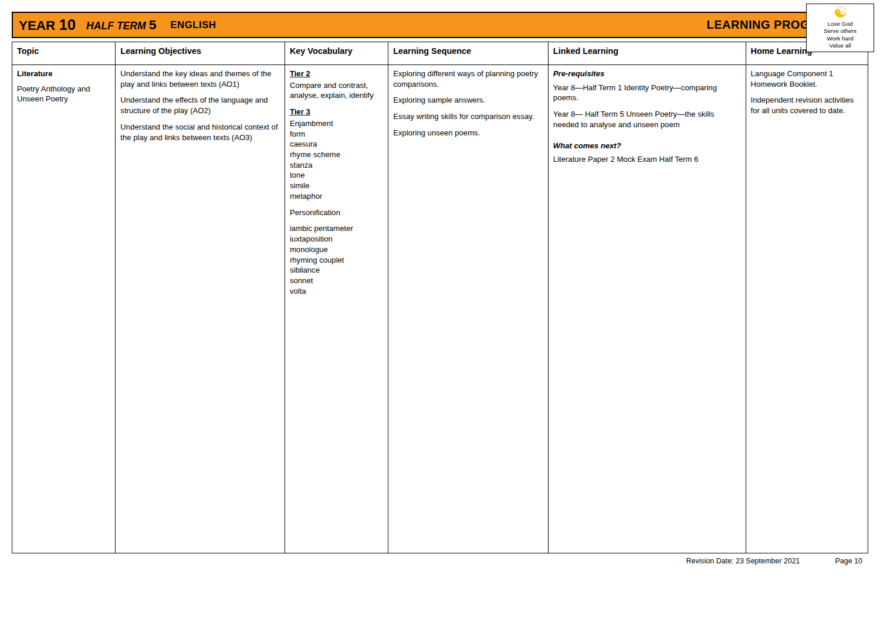YEAR 10 HALF TERM 5 ENGLISH LEARNING PROGRAMME
☯ Love God
Serve others
Work hard
Value all
| Topic | Learning Objectives | Key Vocabulary | Learning Sequence | Linked Learning | Home Learning |
| --- | --- | --- | --- | --- | --- |
| Literature Poetry Anthology and Unseen Poetry | Understand the key ideas and themes of the play and links between texts (AO1) Understand the effects of the language and structure of the play (AO2) Understand the social and historical context of the play and links between texts (AO3) | Tier 2 Compare and contrast, analyse, explain, identify Tier 3 Enjambment form caesura rhyme scheme stanza tone simile metaphor Personification iambic pentameter iuxtaposition monologue rhyming couplet sibilance sonnet volta | Exploring different ways of planning poetry comparisons. Exploring sample answers. Essay writing skills for comparison essay. Exploring unseen poems. | Pre-requisites Year 8—Half Term 1 Identity Poetry—comparing poems. Year 8— Half Term 5 Unseen Poetry—the skills needed to analyse and unseen poem What comes next? Literature Paper 2 Mock Exam Half Term 6 | Language Component 1 Homework Booklet. Independent revision activities for all units covered to date. |
Revision Date: 23 September 2021 Page 10